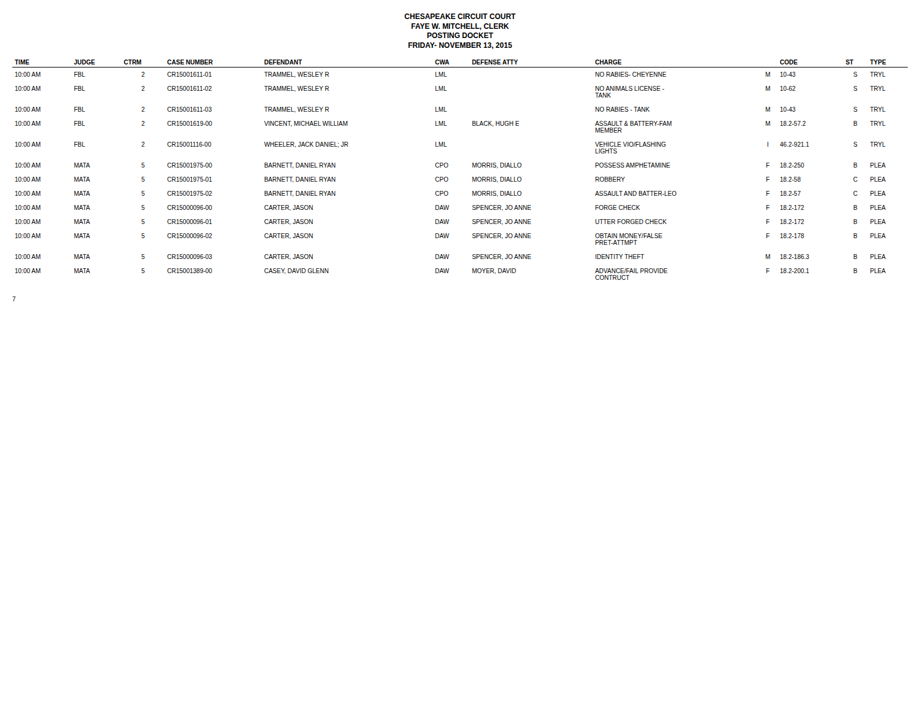CHESAPEAKE CIRCUIT COURT
FAYE W. MITCHELL, CLERK
POSTING DOCKET
FRIDAY- NOVEMBER 13, 2015
| TIME | JUDGE | CTRM | CASE NUMBER | DEFENDANT | CWA | DEFENSE ATTY | CHARGE | | CODE | ST | TYPE |
| --- | --- | --- | --- | --- | --- | --- | --- | --- | --- | --- | --- |
| 10:00 AM | FBL | 2 | CR15001611-01 | TRAMMEL, WESLEY R | LML | | NO RABIES- CHEYENNE | M | 10-43 | S | TRYL |
| 10:00 AM | FBL | 2 | CR15001611-02 | TRAMMEL, WESLEY R | LML | | NO ANIMALS LICENSE - TANK | M | 10-62 | S | TRYL |
| 10:00 AM | FBL | 2 | CR15001611-03 | TRAMMEL, WESLEY R | LML | | NO RABIES - TANK | M | 10-43 | S | TRYL |
| 10:00 AM | FBL | 2 | CR15001619-00 | VINCENT, MICHAEL WILLIAM | LML | BLACK, HUGH E | ASSAULT & BATTERY-FAM MEMBER | M | 18.2-57.2 | B | TRYL |
| 10:00 AM | FBL | 2 | CR15001116-00 | WHEELER, JACK DANIEL; JR | LML | | VEHICLE VIO/FLASHING LIGHTS | I | 46.2-921.1 | S | TRYL |
| 10:00 AM | MATA | 5 | CR15001975-00 | BARNETT, DANIEL RYAN | CPO | MORRIS, DIALLO | POSSESS AMPHETAMINE | F | 18.2-250 | B | PLEA |
| 10:00 AM | MATA | 5 | CR15001975-01 | BARNETT, DANIEL RYAN | CPO | MORRIS, DIALLO | ROBBERY | F | 18.2-58 | C | PLEA |
| 10:00 AM | MATA | 5 | CR15001975-02 | BARNETT, DANIEL RYAN | CPO | MORRIS, DIALLO | ASSAULT AND BATTER-LEO | F | 18.2-57 | C | PLEA |
| 10:00 AM | MATA | 5 | CR15000096-00 | CARTER, JASON | DAW | SPENCER, JO ANNE | FORGE CHECK | F | 18.2-172 | B | PLEA |
| 10:00 AM | MATA | 5 | CR15000096-01 | CARTER, JASON | DAW | SPENCER, JO ANNE | UTTER FORGED CHECK | F | 18.2-172 | B | PLEA |
| 10:00 AM | MATA | 5 | CR15000096-02 | CARTER, JASON | DAW | SPENCER, JO ANNE | OBTAIN MONEY/FALSE PRET-ATTMPT | F | 18.2-178 | B | PLEA |
| 10:00 AM | MATA | 5 | CR15000096-03 | CARTER, JASON | DAW | SPENCER, JO ANNE | IDENTITY THEFT | M | 18.2-186.3 | B | PLEA |
| 10:00 AM | MATA | 5 | CR15001389-00 | CASEY, DAVID GLENN | DAW | MOYER, DAVID | ADVANCE/FAIL PROVIDE CONTRUCT | F | 18.2-200.1 | B | PLEA |
7